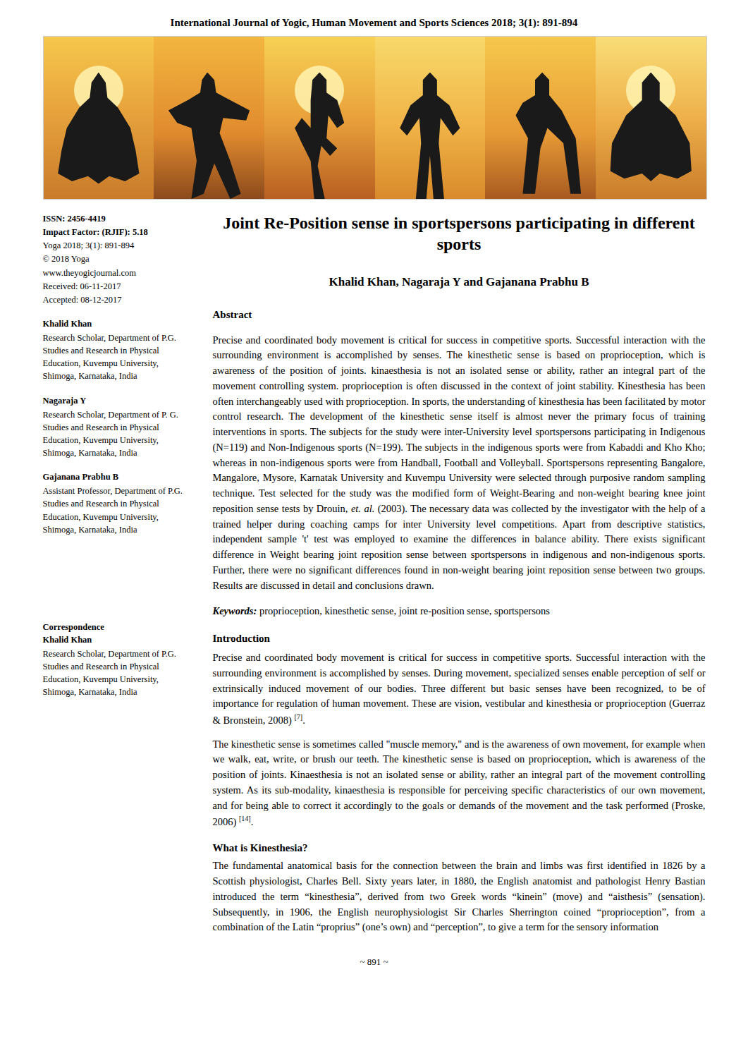International Journal of Yogic, Human Movement and Sports Sciences 2018; 3(1): 891-894
ISSN: 2456-4419
Impact Factor: (RJIF): 5.18
Yoga 2018; 3(1): 891-894
© 2018 Yoga
www.theyogicjournal.com
Received: 06-11-2017
Accepted: 08-12-2017
Khalid Khan
Research Scholar, Department of P.G. Studies and Research in Physical Education, Kuvempu University, Shimoga, Karnataka, India
Nagaraja Y
Research Scholar, Department of P. G. Studies and Research in Physical Education, Kuvempu University, Shimoga, Karnataka, India
Gajanana Prabhu B
Assistant Professor, Department of P.G. Studies and Research in Physical Education, Kuvempu University, Shimoga, Karnataka, India
Correspondence
Khalid Khan
Research Scholar, Department of P.G. Studies and Research in Physical Education, Kuvempu University, Shimoga, Karnataka, India
Joint Re-Position sense in sportspersons participating in different sports
Khalid Khan, Nagaraja Y and Gajanana Prabhu B
Abstract
Precise and coordinated body movement is critical for success in competitive sports. Successful interaction with the surrounding environment is accomplished by senses. The kinesthetic sense is based on proprioception, which is awareness of the position of joints. kinaesthesia is not an isolated sense or ability, rather an integral part of the movement controlling system. proprioception is often discussed in the context of joint stability. Kinesthesia has been often interchangeably used with proprioception. In sports, the understanding of kinesthesia has been facilitated by motor control research. The development of the kinesthetic sense itself is almost never the primary focus of training interventions in sports. The subjects for the study were inter-University level sportspersons participating in Indigenous (N=119) and Non-Indigenous sports (N=199). The subjects in the indigenous sports were from Kabaddi and Kho Kho; whereas in non-indigenous sports were from Handball, Football and Volleyball. Sportspersons representing Bangalore, Mangalore, Mysore, Karnatak University and Kuvempu University were selected through purposive random sampling technique. Test selected for the study was the modified form of Weight-Bearing and non-weight bearing knee joint reposition sense tests by Drouin, et. al. (2003). The necessary data was collected by the investigator with the help of a trained helper during coaching camps for inter University level competitions. Apart from descriptive statistics, independent sample 't' test was employed to examine the differences in balance ability. There exists significant difference in Weight bearing joint reposition sense between sportspersons in indigenous and non-indigenous sports. Further, there were no significant differences found in non-weight bearing joint reposition sense between two groups. Results are discussed in detail and conclusions drawn.
Keywords: proprioception, kinesthetic sense, joint re-position sense, sportspersons
Introduction
Precise and coordinated body movement is critical for success in competitive sports. Successful interaction with the surrounding environment is accomplished by senses. During movement, specialized senses enable perception of self or extrinsically induced movement of our bodies. Three different but basic senses have been recognized, to be of importance for regulation of human movement. These are vision, vestibular and kinesthesia or proprioception (Guerraz & Bronstein, 2008) [7].
The kinesthetic sense is sometimes called "muscle memory," and is the awareness of own movement, for example when we walk, eat, write, or brush our teeth. The kinesthetic sense is based on proprioception, which is awareness of the position of joints. Kinaesthesia is not an isolated sense or ability, rather an integral part of the movement controlling system. As its sub-modality, kinaesthesia is responsible for perceiving specific characteristics of our own movement, and for being able to correct it accordingly to the goals or demands of the movement and the task performed (Proske, 2006) [14].
What is Kinesthesia?
The fundamental anatomical basis for the connection between the brain and limbs was first identified in 1826 by a Scottish physiologist, Charles Bell. Sixty years later, in 1880, the English anatomist and pathologist Henry Bastian introduced the term “kinesthesia”, derived from two Greek words “kinein” (move) and “aisthesis” (sensation). Subsequently, in 1906, the English neurophysiologist Sir Charles Sherrington coined “proprioception”, from a combination of the Latin “proprius” (one’s own) and “perception”, to give a term for the sensory information
~ 891 ~